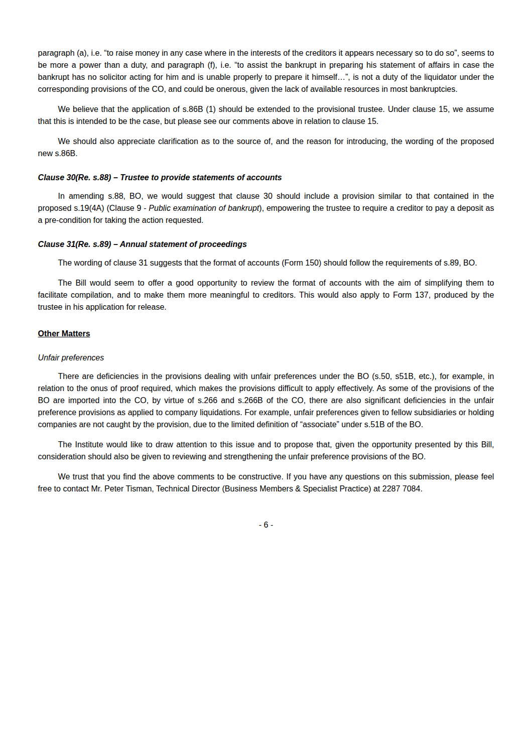paragraph (a), i.e. “to raise money in any case where in the interests of the creditors it appears necessary so to do so”, seems to be more a power than a duty, and paragraph (f), i.e. “to assist the bankrupt in preparing his statement of affairs in case the bankrupt has no solicitor acting for him and is unable properly to prepare it himself…”, is not a duty of the liquidator under the corresponding provisions of the CO, and could be onerous, given the lack of available resources in most bankruptcies.
We believe that the application of s.86B (1) should be extended to the provisional trustee. Under clause 15, we assume that this is intended to be the case, but please see our comments above in relation to clause 15.
We should also appreciate clarification as to the source of, and the reason for introducing, the wording of the proposed new s.86B.
Clause 30(Re. s.88) – Trustee to provide statements of accounts
In amending s.88, BO, we would suggest that clause 30 should include a provision similar to that contained in the proposed s.19(4A) (Clause 9 - Public examination of bankrupt), empowering the trustee to require a creditor to pay a deposit as a pre-condition for taking the action requested.
Clause 31(Re. s.89) – Annual statement of proceedings
The wording of clause 31 suggests that the format of accounts (Form 150) should follow the requirements of s.89, BO.
The Bill would seem to offer a good opportunity to review the format of accounts with the aim of simplifying them to facilitate compilation, and to make them more meaningful to creditors. This would also apply to Form 137, produced by the trustee in his application for release.
Other Matters
Unfair preferences
There are deficiencies in the provisions dealing with unfair preferences under the BO (s.50, s51B, etc.), for example, in relation to the onus of proof required, which makes the provisions difficult to apply effectively. As some of the provisions of the BO are imported into the CO, by virtue of s.266 and s.266B of the CO, there are also significant deficiencies in the unfair preference provisions as applied to company liquidations. For example, unfair preferences given to fellow subsidiaries or holding companies are not caught by the provision, due to the limited definition of “associate” under s.51B of the BO.
The Institute would like to draw attention to this issue and to propose that, given the opportunity presented by this Bill, consideration should also be given to reviewing and strengthening the unfair preference provisions of the BO.
We trust that you find the above comments to be constructive. If you have any questions on this submission, please feel free to contact Mr. Peter Tisman, Technical Director (Business Members & Specialist Practice) at 2287 7084.
- 6 -